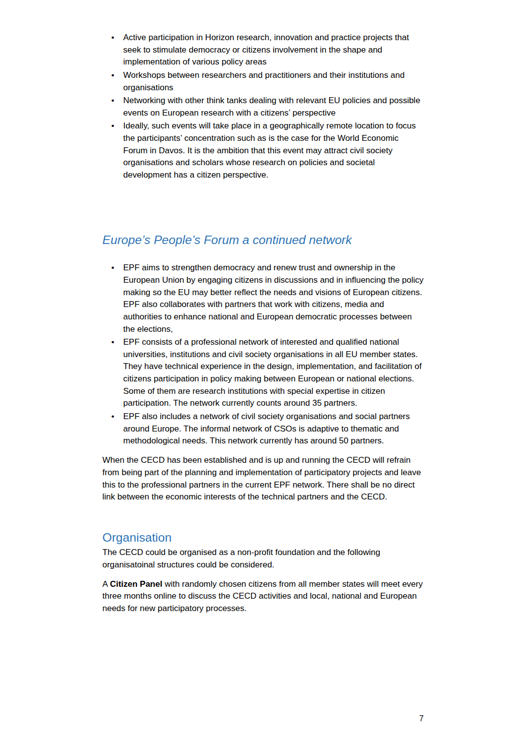Active participation in Horizon research, innovation and practice projects that seek to stimulate democracy or citizens involvement in the shape and implementation of various policy areas
Workshops between researchers and practitioners and their institutions and organisations
Networking with other think tanks dealing with relevant EU policies and possible events on European research with a citizens’ perspective
Ideally, such events will take place in a geographically remote location to focus the participants’ concentration such as is the case for the World Economic Forum in Davos. It is the ambition that this event may attract civil society organisations and scholars whose research on policies and societal development has a citizen perspective.
Europe’s People’s Forum a continued network
EPF aims to strengthen democracy and renew trust and ownership in the European Union by engaging citizens in discussions and in influencing the policy making so the EU may better reflect the needs and visions of European citizens. EPF also collaborates with partners that work with citizens, media and authorities to enhance national and European democratic processes between the elections,
EPF consists of a professional network of interested and qualified national universities, institutions and civil society organisations in all EU member states. They have technical experience in the design, implementation, and facilitation of citizens participation in policy making between European or national elections. Some of them are research institutions with special expertise in citizen participation. The network currently counts around 35 partners.
EPF also includes a network of civil society organisations and social partners around Europe. The informal network of CSOs is adaptive to thematic and methodological needs. This network currently has around 50 partners.
When the CECD has been established and is up and running the CECD will refrain from being part of the planning and implementation of participatory projects and leave this to the professional partners in the current EPF network. There shall be no direct link between the economic interests of the technical partners and the CECD.
Organisation
The CECD could be organised as a non-profit foundation and the following organisatoinal structures could be considered.
A Citizen Panel with randomly chosen citizens from all member states will meet every three months online to discuss the CECD activities and local, national and European needs for new participatory processes.
7